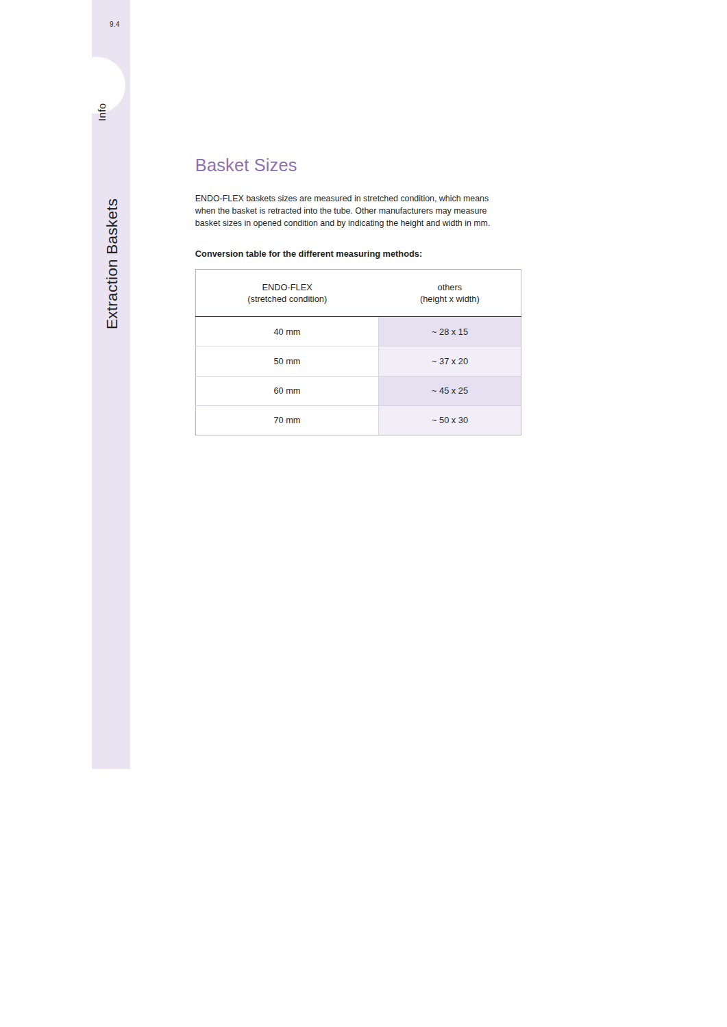9.4
Info
Extraction Baskets
Basket Sizes
ENDO-FLEX baskets sizes are measured in stretched condition, which means when the basket is retracted into the tube. Other manufacturers may measure basket sizes in opened condition and by indicating the height and width in mm.
Conversion table for the different measuring methods:
| ENDO-FLEX (stretched condition) | others (height x width) |
| --- | --- |
| 40 mm | ~ 28 x 15 |
| 50 mm | ~ 37 x 20 |
| 60 mm | ~ 45 x 25 |
| 70 mm | ~ 50 x 30 |